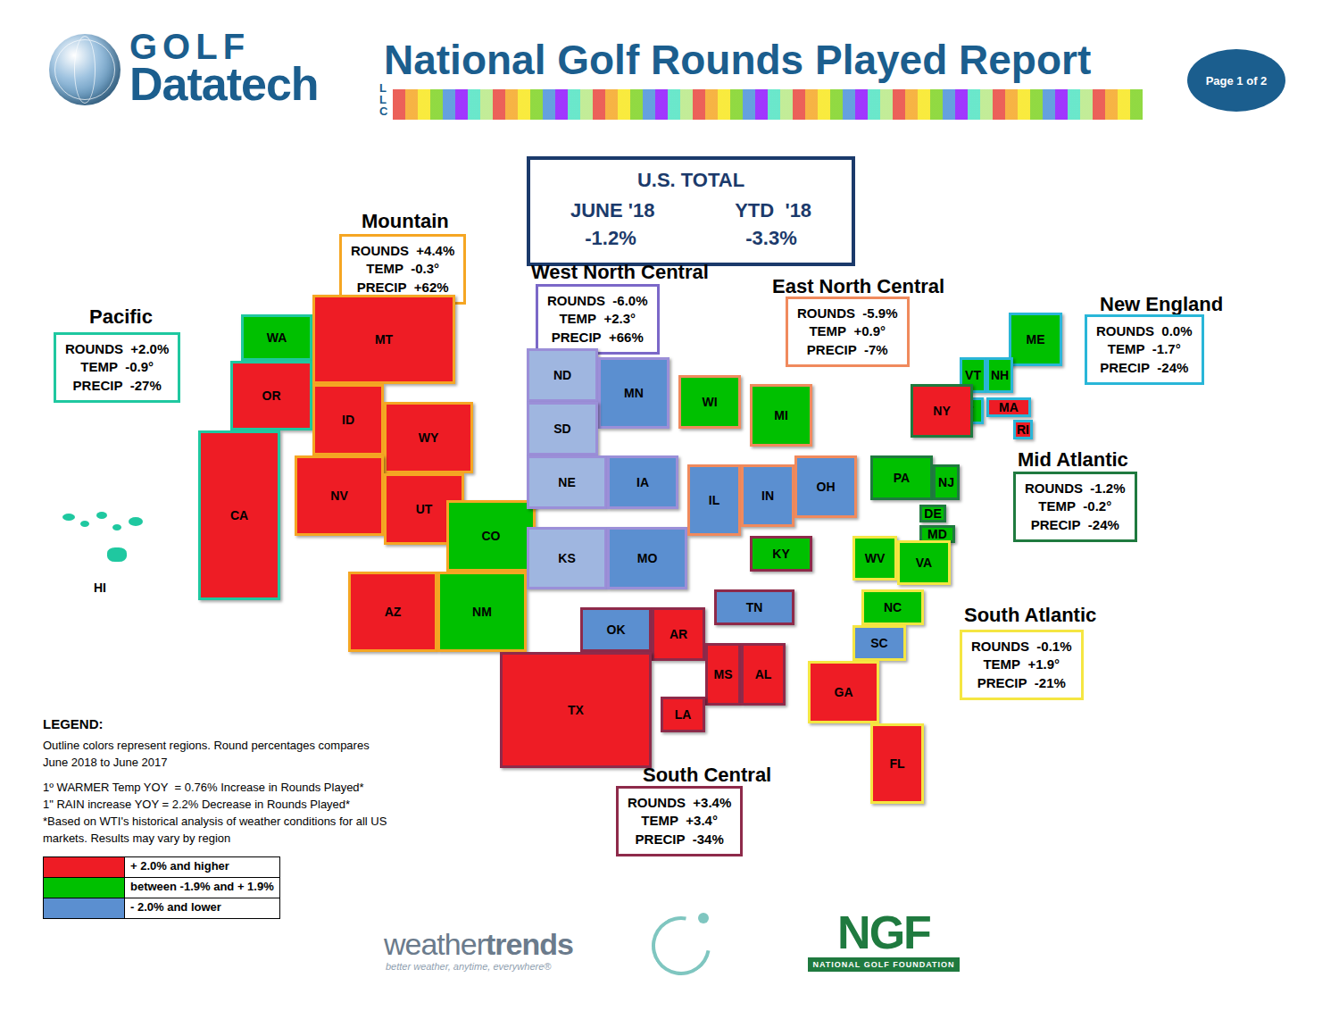GOLF
Datatech
L
L
C
National Golf Rounds Played Report
Page 1 of 2
U.S. TOTAL
JUNE '18 YTD '18
-1.2%-3.3%
Mountain
Pacific
West North Central
East North Central
New England
Mid Atlantic
South Atlantic
South Central
ROUNDS +4.4%
TEMP -0.3°
PRECIP +62%
ROUNDS +2.0%
TEMP -0.9°
PRECIP -27%
ROUNDS -6.0%
TEMP +2.3°
PRECIP +66%
ROUNDS -5.9%
TEMP +0.9°
PRECIP -7%
ROUNDS 0.0%
TEMP -1.7°
PRECIP -24%
ROUNDS -1.2%
TEMP -0.2°
PRECIP -24%
ROUNDS -0.1%
TEMP +1.9°
PRECIP -21%
ROUNDS +3.4%
TEMP +3.4°
PRECIP -34%
WA
OR
CA
MT
ID
WY
NV
UT
CO
AZ
NM
ND
MN
SD
NE
IA
KS
MO
WI
MI
IL
IN
OH
ME
VT
NH
MA
CT
RI
NY
PA
NJ
DE
MD
WV
VA
NC
SC
GA
FL
KY
TN
OK
AR
MS
AL
LA
TX
HI
LEGEND:
Outline colors represent regions. Round percentages compares
June 2018 to June 2017
1º WARMER Temp YOY = 0.76% Increase in Rounds Played*
1" RAIN increase YOY = 2.2% Decrease in Rounds Played*
*Based on WTI's historical analysis of weather conditions for all US
markets. Results may vary by region
| | + 2.0% and higher |
| | between -1.9% and + 1.9% |
| | - 2.0% and lower |
weathertrends
better weather, anytime, everywhere®
NGF
NATIONAL GOLF FOUNDATION